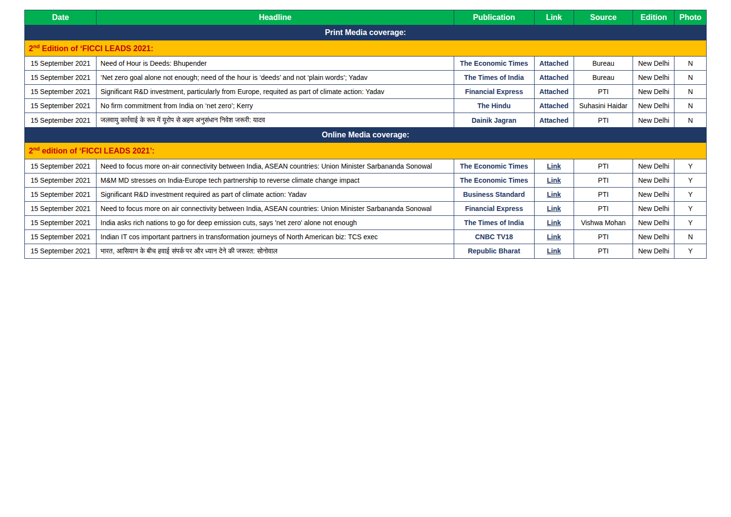| Date | Headline | Publication | Link | Source | Edition | Photo |
| --- | --- | --- | --- | --- | --- | --- |
| Print Media coverage: |
| 2 nd Edition of ‘FICCI LEADS 2021: |
| 15 September 2021 | Need of Hour is Deeds: Bhupender | The Economic Times | Attached | Bureau | New Delhi | N |
| 15 September 2021 | ‘Net zero goal alone not enough; need of the hour is ‘deeds’ and not ‘plain words’; Yadav | The Times of India | Attached | Bureau | New Delhi | N |
| 15 September 2021 | Significant R&D investment, particularly from Europe, requited as part of climate action: Yadav | Financial Express | Attached | PTI | New Delhi | N |
| 15 September 2021 | No firm commitment from India on ‘net zero’; Kerry | The Hindu | Attached | Suhasini Haidar | New Delhi | N |
| 15 September 2021 | जलवायु कार्रवाई के रूप में यूरोप से अहम अनुसंधान निवेश जरूरी: यादव | Dainik Jagran | Attached | PTI | New Delhi | N |
| Online Media coverage: |
| 2 nd edition of ‘FICCI LEADS 2021’: |
| 15 September 2021 | Need to focus more on-air connectivity between India, ASEAN countries: Union Minister Sarbananda Sonowal | The Economic Times | Link | PTI | New Delhi | Y |
| 15 September 2021 | M&M MD stresses on India-Europe tech partnership to reverse climate change impact | The Economic Times | Link | PTI | New Delhi | Y |
| 15 September 2021 | Significant R&D investment required as part of climate action: Yadav | Business Standard | Link | PTI | New Delhi | Y |
| 15 September 2021 | Need to focus more on air connectivity between India, ASEAN countries: Union Minister Sarbananda Sonowal | Financial Express | Link | PTI | New Delhi | Y |
| 15 September 2021 | India asks rich nations to go for deep emission cuts, says 'net zero' alone not enough | The Times of India | Link | Vishwa Mohan | New Delhi | Y |
| 15 September 2021 | Indian IT cos important partners in transformation journeys of North American biz: TCS exec | CNBC TV18 | Link | PTI | New Delhi | N |
| 15 September 2021 | भारत, आसियान के बीच हवाई संपर्क पर और ध्यान देने की जरूरत: सोनोवाल | Republic Bharat | Link | PTI | New Delhi | Y |